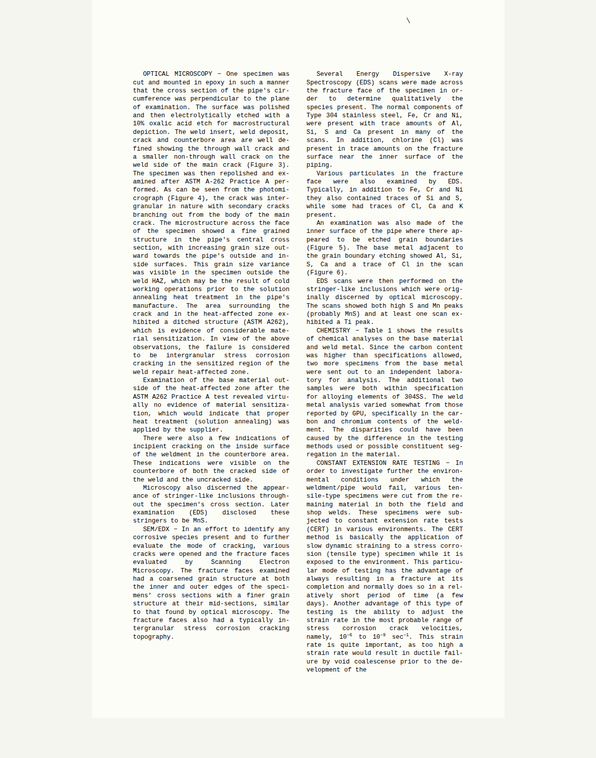\
OPTICAL MICROSCOPY − One specimen was cut and mounted in epoxy in such a manner that the cross section of the pipe's circumference was perpendicular to the plane of examination. The surface was polished and then electrolytically etched with a 10% oxalic acid etch for macrostructural depiction. The weld insert, weld deposit, crack and counterbore area are well defined showing the through wall crack and a smaller non-through wall crack on the weld side of the main crack (Figure 3). The specimen was then repolished and examined after ASTM A-262 Practice A performed. As can be seen from the photomicrograph (Figure 4), the crack was intergranular in nature with secondary cracks branching out from the body of the main crack. The microstructure across the face of the specimen showed a fine grained structure in the pipe's central cross section, with increasing grain size outward towards the pipe's outside and inside surfaces. This grain size variance was visible in the specimen outside the weld HAZ, which may be the result of cold working operations prior to the solution annealing heat treatment in the pipe's manufacture. The area surrounding the crack and in the heat-affected zone exhibited a ditched structure (ASTM A262), which is evidence of considerable material sensitization. In view of the above observations, the failure is considered to be intergranular stress corrosion cracking in the sensitized region of the weld repair heat-affected zone.
Examination of the base material outside of the heat-affected zone after the ASTM A262 Practice A test revealed virtually no evidence of material sensitization, which would indicate that proper heat treatment (solution annealing) was applied by the supplier.
There were also a few indications of incipient cracking on the inside surface of the weldment in the counterbore area. These indications were visible on the counterbore of both the cracked side of the weld and the uncracked side.
Microscopy also discerned the appearance of stringer-like inclusions throughout the specimen's cross section. Later examination (EDS) disclosed these stringers to be MnS.
SEM/EDX − In an effort to identify any corrosive species present and to further evaluate the mode of cracking, various cracks were opened and the fracture faces evaluated by Scanning Electron Microscopy. The fracture faces examined had a coarsened grain structure at both the inner and outer edges of the specimens' cross sections with a finer grain structure at their mid-sections, similar to that found by optical microscopy. The fracture faces also had a typically intergranular stress corrosion cracking topography.
Several Energy Dispersive X-ray Spectroscopy (EDS) scans were made across the fracture face of the specimen in order to determine qualitatively the species present. The normal components of Type 304 stainless steel, Fe, Cr and Ni, were present with trace amounts of Al, Si, S and Ca present in many of the scans. In addition, chlorine (Cl) was present in trace amounts on the fracture surface near the inner surface of the piping.
Various particulates in the fracture face were also examined by EDS. Typically, in addition to Fe, Cr and Ni they also contained traces of Si and S, while some had traces of Cl, Ca and K present.
An examination was also made of the inner surface of the pipe where there appeared to be etched grain boundaries (Figure 5). The base metal adjacent to the grain boundary etching showed Al, Si, S, Ca and a trace of Cl in the scan (Figure 6).
EDS scans were then performed on the stringer-like inclusions which were originally discerned by optical microscopy. The scans showed both high S and Mn peaks (probably MnS) and at least one scan exhibited a Ti peak.
CHEMISTRY − Table 1 shows the results of chemical analyses on the base material and weld metal. Since the carbon content was higher than specifications allowed, two more specimens from the base metal were sent out to an independent laboratory for analysis. The additional two samples were both within specification for alloying elements of 304SS. The weld metal analysis varied somewhat from those reported by GPU, specifically in the carbon and chromium contents of the weldment. The disparities could have been caused by the difference in the testing methods used or possible constituent segregation in the material.
CONSTANT EXTENSION RATE TESTING − In order to investigate further the environmental conditions under which the weldment/pipe would fail, various tensile-type specimens were cut from the remaining material in both the field and shop welds. These specimens were subjected to constant extension rate tests (CERT) in various environments. The CERT method is basically the application of slow dynamic straining to a stress corrosion (tensile type) specimen while it is exposed to the environment. This particular mode of testing has the advantage of always resulting in a fracture at its completion and normally does so in a relatively short period of time (a few days). Another advantage of this type of testing is the ability to adjust the strain rate in the most probable range of stress corrosion crack velocities, namely, 10−6 to 10−9 sec−1. This strain rate is quite important, as too high a strain rate would result in ductile failure by void coalescense prior to the development of the